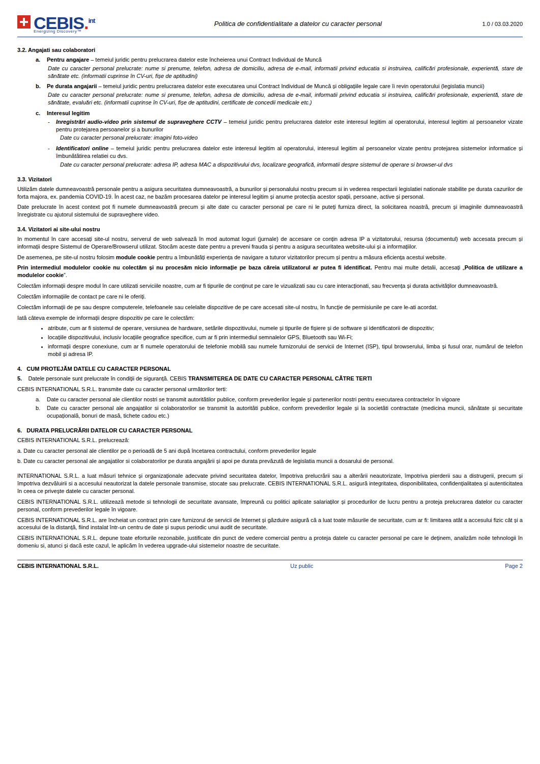CEBIS. int
Energizing Discovery™
Politica de confidentialitate a datelor cu caracter personal
1.0 / 03.03.2020
3.2. Angajati sau colaboratori
a.
Pentru angajare – temeiul juridic pentru prelucrarea datelor este încheierea unui Contract Individual de Muncă
Date cu caracter personal prelucrate: nume si prenume, telefon, adresa de domiciliu, adresa de e-mail, informatii privind educatia si instruirea, calificări profesionale, experientă, stare de sănătate etc. (informatii cuprinse în CV-uri, fișe de aptitudini)
b.
Pe durata angajarii – temeiul juridic pentru prelucrarea datelor este executarea unui Contract Individual de Muncă și obligațiile legale care îi revin operatorului (legislatia muncii)
Date cu caracter personal prelucrate: nume si prenume, telefon, adresa de domiciliu, adresa de e-mail, informatii privind educatia si instruirea, calificări profesionale, experientă, stare de sănătate, evaluări etc. (informatii cuprinse în CV-uri, fișe de aptitudini, certificate de concedii medicale etc.)
c.
Interesul legitim
-
Inregistrări audio-video prin sistemul de supraveghere CCTV – temeiul juridic pentru prelucrarea datelor este interesul legitim al operatorului, interesul legitim al persoanelor vizate pentru protejarea persoanelor și a bunurilor
Date cu caracter personal prelucrate: imagini foto-video
-
Identificatori online – temeiul juridic pentru prelucrarea datelor este interesul legitim al operatorului, interesul legitim al persoanelor vizate pentru protejarea sistemelor informatice și îmbunătătirea relatiei cu dvs.
Date cu caracter personal prelucrate: adresa IP, adresa MAC a dispozitivului dvs, localizare geografică, informatii despre sistemul de operare si browser-ul dvs
3.3. Vizitatori
Utilizăm datele dumneavoastră personale pentru a asigura securitatea dumneavoastră, a bunurilor și personalului nostru precum si in vederea respectarii legislatiei nationale stabilite pe durata cazurilor de forta majora, ex. pandemia COVID-19. În acest caz, ne bazăm procesarea datelor pe interesul legitim și anume protecția acestor spații, persoane, active și personal.
Date prelucrate în acest context pot fi numele dumneavoastră precum și alte date cu caracter personal pe care ni le puteți furniza direct, la solicitarea noastră, precum și imaginile dumneavoastră înregistrate cu ajutorul sistemului de supraveghere video.
3.4. Vizitatori ai site-ului nostru
In momentul în care accesați site-ul nostru, serverul de web salvează în mod automat loguri (jurnale) de accesare ce conțin adresa IP a vizitatorului, resursa (documentul) web accesata precum și informații despre Sistemul de Operare/Browserul utilizat. Stocăm aceste date pentru a preveni frauda și pentru a asigura securitatea website-ului și a informațiilor.
De asemenea, pe site-ul nostru folosim module cookie pentru a îmbunătăți experiența de navigare a tuturor vizitatorilor precum și pentru a măsura eficiența acestui website.
Prin intermediul modulelor cookie nu colectăm și nu procesăm nicio informație pe baza căreia utilizatorul ar putea fi identificat. Pentru mai multe detalii, accesați „Politica de utilizare a modulelor cookie”.
Colectăm informații despre modul în care utilizati serviciile noastre, cum ar fi tipurile de conținut pe care le vizualizati sau cu care interacționati, sau frecvența și durata activităților dumneavoastră.
Colectăm informațiile de contact pe care ni le oferiți.
Colectăm informații de pe sau despre computerele, telefoanele sau celelalte dispozitive de pe care accesati site-ul nostru, în funcție de permisiunile pe care le-ati acordat.
Iată câteva exemple de informații despre dispozitiv pe care le colectăm:
atribute, cum ar fi sistemul de operare, versiunea de hardware, setările dispozitivului, numele și tipurile de fișiere și de software și identificatorii de dispozitiv;
locațiile dispozitivului, inclusiv locațiile geografice specifice, cum ar fi prin intermediul semnalelor GPS, Bluetooth sau Wi-Fi;
informații despre conexiune, cum ar fi numele operatorului de telefonie mobilă sau numele furnizorului de servicii de Internet (ISP), tipul browserului, limba și fusul orar, numărul de telefon mobil și adresa IP.
4. CUM PROTEJĂM DATELE CU CARACTER PERSONAL
5. Datele personale sunt prelucrate în condiții de siguranță. CEBIS TRANSMITEREA DE DATE CU CARACTER PERSONAL CĂTRE TERTI
CEBIS INTERNATIONAL S.R.L. transmite date cu caracter personal următorilor terti:
a.
Date cu caracter personal ale clientilor nostri se transmit autoritătilor publice, conform prevederilor legale și partenerilor nostri pentru executarea contractelor în vigoare
b.
Date cu caracter personal ale angajatilor si colaboratorilor se transmit la autorităti publice, conform prevederilor legale și la societăti contractate (medicina muncii, sănătate și securitate ocupațională, bonuri de masă, tichete cadou etc.)
6. DURATA PRELUCRĂRII DATELOR CU CARACTER PERSONAL
CEBIS INTERNATIONAL S.R.L. prelucrează:
a. Date cu caracter personal ale clientilor pe o perioadă de 5 ani după încetarea contractului, conform prevederilor legale
b. Date cu caracter personal ale angajatilor si colaboratorilor pe durata angajării și apoi pe durata prevăzută de legislatia muncii a dosarului de personal.
INTERNATIONAL S.R.L. a luat măsuri tehnice și organizaționale adecvate privind securitatea datelor, împotriva prelucrării sau a alterării neautorizate, împotriva pierderii sau a distrugerii, precum și împotriva dezvăluirii si a accesului neautorizat la datele personale transmise, stocate sau prelucrate. CEBIS INTERNATIONAL S.R.L. asigură integritatea, disponibilitatea, confidențialitatea și autenticitatea în ceea ce privește datele cu caracter personal.
CEBIS INTERNATIONAL S.R.L. utilizează metode si tehnologii de securitate avansate, împreună cu politici aplicate salariaților și procedurilor de lucru pentru a proteja prelucrarea datelor cu caracter personal, conform prevederilor legale în vigoare.
CEBIS INTERNATIONAL S.R.L. are încheiat un contract prin care furnizorul de servicii de Internet și găzduire asigură că a luat toate măsurile de securitate, cum ar fi: limitarea atât a accesului fizic cât și a accesului de la distanță, fiind instalat într-un centru de date și supus periodic unui audit de securitate.
CEBIS INTERNATIONAL S.R.L. depune toate eforturile rezonabile, justificate din punct de vedere comercial pentru a proteja datele cu caracter personal pe care le deținem, analizăm noile tehnologii în domeniu si, atunci și dacă este cazul, le aplicăm în vederea upgrade-ului sistemelor noastre de securitate.
CEBIS INTERNATIONAL S.R.L.
Uz public
Page 2